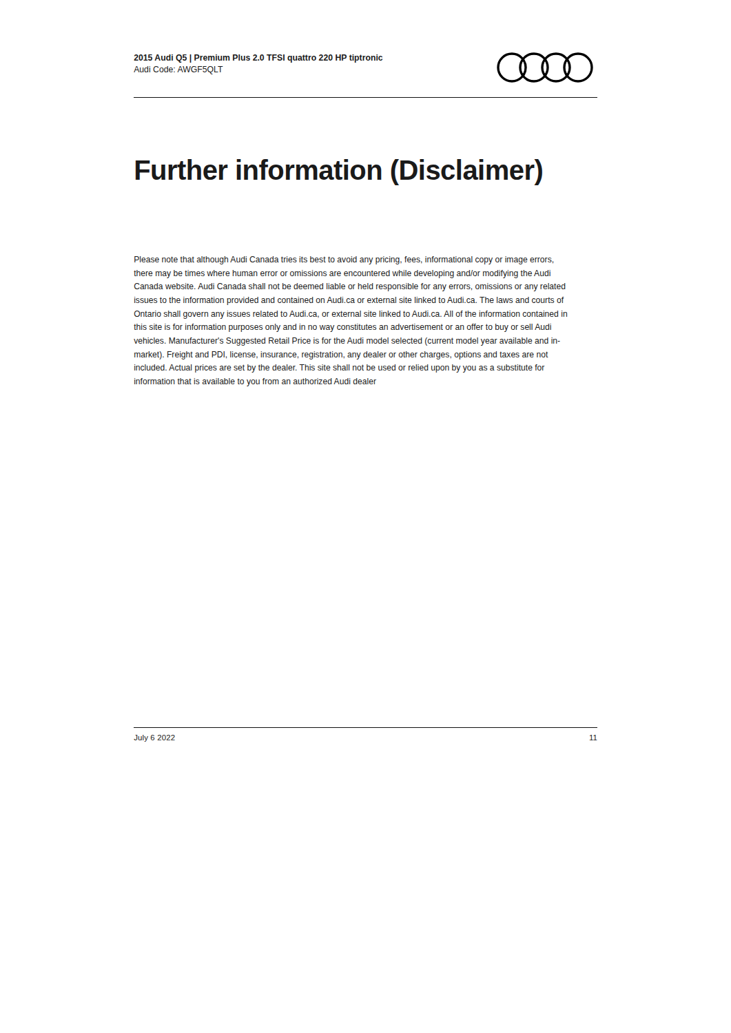2015 Audi Q5 | Premium Plus 2.0 TFSI quattro 220 HP tiptronic
Audi Code: AWGF5QLT
Further information (Disclaimer)
Please note that although Audi Canada tries its best to avoid any pricing, fees, informational copy or image errors, there may be times where human error or omissions are encountered while developing and/or modifying the Audi Canada website. Audi Canada shall not be deemed liable or held responsible for any errors, omissions or any related issues to the information provided and contained on Audi.ca or external site linked to Audi.ca. The laws and courts of Ontario shall govern any issues related to Audi.ca, or external site linked to Audi.ca. All of the information contained in this site is for information purposes only and in no way constitutes an advertisement or an offer to buy or sell Audi vehicles. Manufacturer's Suggested Retail Price is for the Audi model selected (current model year available and in-market). Freight and PDI, license, insurance, registration, any dealer or other charges, options and taxes are not included. Actual prices are set by the dealer. This site shall not be used or relied upon by you as a substitute for information that is available to you from an authorized Audi dealer
July 6 2022 11